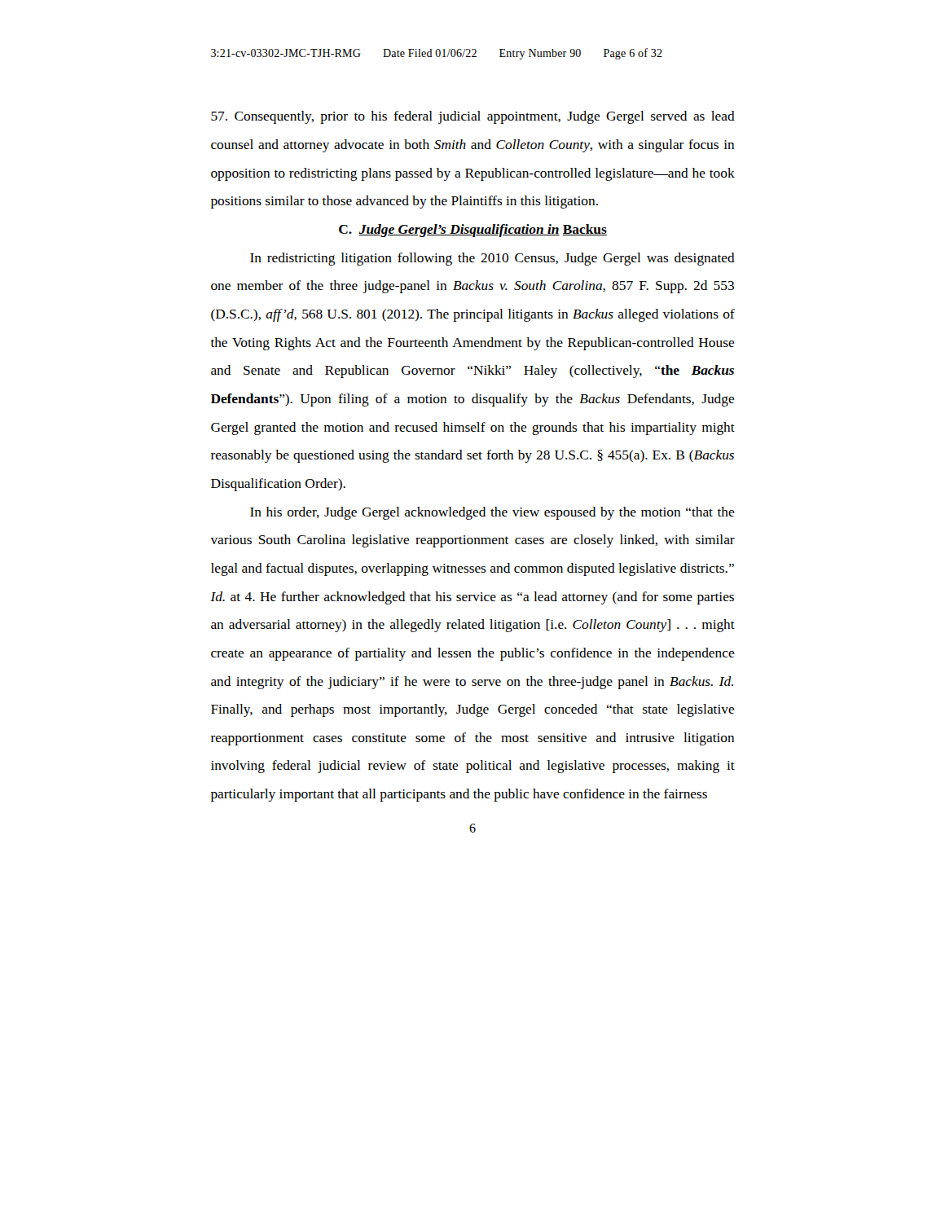3:21-cv-03302-JMC-TJH-RMG Date Filed 01/06/22 Entry Number 90 Page 6 of 32
57. Consequently, prior to his federal judicial appointment, Judge Gergel served as lead counsel and attorney advocate in both Smith and Colleton County, with a singular focus in opposition to redistricting plans passed by a Republican-controlled legislature—and he took positions similar to those advanced by the Plaintiffs in this litigation.
C. Judge Gergel’s Disqualification in Backus
In redistricting litigation following the 2010 Census, Judge Gergel was designated one member of the three judge-panel in Backus v. South Carolina, 857 F. Supp. 2d 553 (D.S.C.), aff’d, 568 U.S. 801 (2012). The principal litigants in Backus alleged violations of the Voting Rights Act and the Fourteenth Amendment by the Republican-controlled House and Senate and Republican Governor “Nikki” Haley (collectively, “the Backus Defendants”). Upon filing of a motion to disqualify by the Backus Defendants, Judge Gergel granted the motion and recused himself on the grounds that his impartiality might reasonably be questioned using the standard set forth by 28 U.S.C. § 455(a). Ex. B (Backus Disqualification Order).
In his order, Judge Gergel acknowledged the view espoused by the motion “that the various South Carolina legislative reapportionment cases are closely linked, with similar legal and factual disputes, overlapping witnesses and common disputed legislative districts.” Id. at 4. He further acknowledged that his service as “a lead attorney (and for some parties an adversarial attorney) in the allegedly related litigation [i.e. Colleton County] . . . might create an appearance of partiality and lessen the public’s confidence in the independence and integrity of the judiciary” if he were to serve on the three-judge panel in Backus. Id. Finally, and perhaps most importantly, Judge Gergel conceded “that state legislative reapportionment cases constitute some of the most sensitive and intrusive litigation involving federal judicial review of state political and legislative processes, making it particularly important that all participants and the public have confidence in the fairness
6